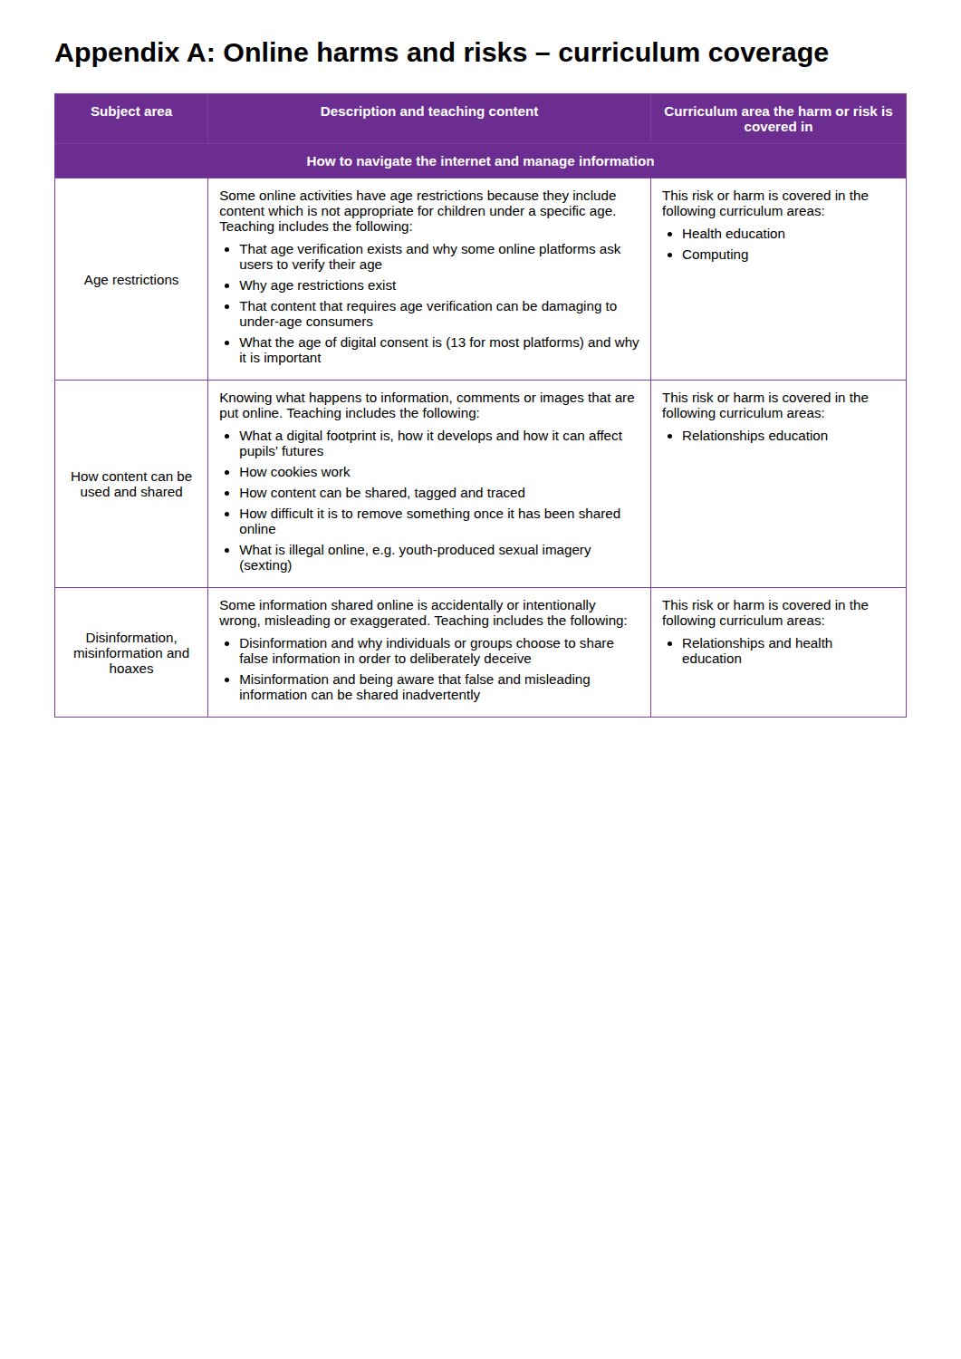Appendix A: Online harms and risks – curriculum coverage
| Subject area | Description and teaching content | Curriculum area the harm or risk is covered in |
| --- | --- | --- |
| How to navigate the internet and manage information |
| Age restrictions | Some online activities have age restrictions because they include content which is not appropriate for children under a specific age. Teaching includes the following: That age verification exists and why some online platforms ask users to verify their age Why age restrictions exist That content that requires age verification can be damaging to under-age consumers What the age of digital consent is (13 for most platforms) and why it is important | This risk or harm is covered in the following curriculum areas: Health education Computing |
| How content can be used and shared | Knowing what happens to information, comments or images that are put online. Teaching includes the following: What a digital footprint is, how it develops and how it can affect pupils’ futures How cookies work How content can be shared, tagged and traced How difficult it is to remove something once it has been shared online What is illegal online, e.g. youth-produced sexual imagery (sexting) | This risk or harm is covered in the following curriculum areas: Relationships education |
| Disinformation, misinformation and hoaxes | Some information shared online is accidentally or intentionally wrong, misleading or exaggerated. Teaching includes the following: Disinformation and why individuals or groups choose to share false information in order to deliberately deceive Misinformation and being aware that false and misleading information can be shared inadvertently | This risk or harm is covered in the following curriculum areas: Relationships and health education |